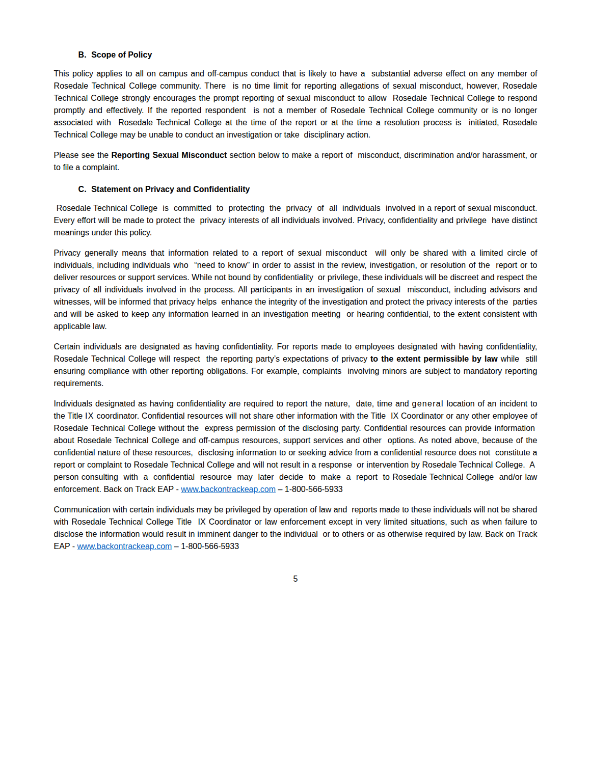B. Scope of Policy
This policy applies to all on campus and off-campus conduct that is likely to have a substantial adverse effect on any member of Rosedale Technical College community. There is no time limit for reporting allegations of sexual misconduct, however, Rosedale Technical College strongly encourages the prompt reporting of sexual misconduct to allow Rosedale Technical College to respond promptly and effectively. If the reported respondent is not a member of Rosedale Technical College community or is no longer associated with Rosedale Technical College at the time of the report or at the time a resolution process is initiated, Rosedale Technical College may be unable to conduct an investigation or take disciplinary action.
Please see the Reporting Sexual Misconduct section below to make a report of misconduct, discrimination and/or harassment, or to file a complaint.
C. Statement on Privacy and Confidentiality
Rosedale Technical College is committed to protecting the privacy of all individuals involved in a report of sexual misconduct. Every effort will be made to protect the privacy interests of all individuals involved. Privacy, confidentiality and privilege have distinct meanings under this policy.
Privacy generally means that information related to a report of sexual misconduct will only be shared with a limited circle of individuals, including individuals who “need to know” in order to assist in the review, investigation, or resolution of the report or to deliver resources or support services. While not bound by confidentiality or privilege, these individuals will be discreet and respect the privacy of all individuals involved in the process. All participants in an investigation of sexual misconduct, including advisors and witnesses, will be informed that privacy helps enhance the integrity of the investigation and protect the privacy interests of the parties and will be asked to keep any information learned in an investigation meeting or hearing confidential, to the extent consistent with applicable law.
Certain individuals are designated as having confidentiality. For reports made to employees designated with having confidentiality, Rosedale Technical College will respect the reporting party’s expectations of privacy to the extent permissible by law while still ensuring compliance with other reporting obligations. For example, complaints involving minors are subject to mandatory reporting requirements.
Individuals designated as having confidentiality are required to report the nature, date, time and general location of an incident to the Title IX coordinator. Confidential resources will not share other information with the Title IX Coordinator or any other employee of Rosedale Technical College without the express permission of the disclosing party. Confidential resources can provide information about Rosedale Technical College and off-campus resources, support services and other options. As noted above, because of the confidential nature of these resources, disclosing information to or seeking advice from a confidential resource does not constitute a report or complaint to Rosedale Technical College and will not result in a response or intervention by Rosedale Technical College. A person consulting with a confidential resource may later decide to make a report to Rosedale Technical College and/or law enforcement. Back on Track EAP - www.backontrackeap.com – 1-800-566-5933
Communication with certain individuals may be privileged by operation of law and reports made to these individuals will not be shared with Rosedale Technical College Title IX Coordinator or law enforcement except in very limited situations, such as when failure to disclose the information would result in imminent danger to the individual or to others or as otherwise required by law. Back on Track EAP - www.backontrackeap.com – 1-800-566-5933
5